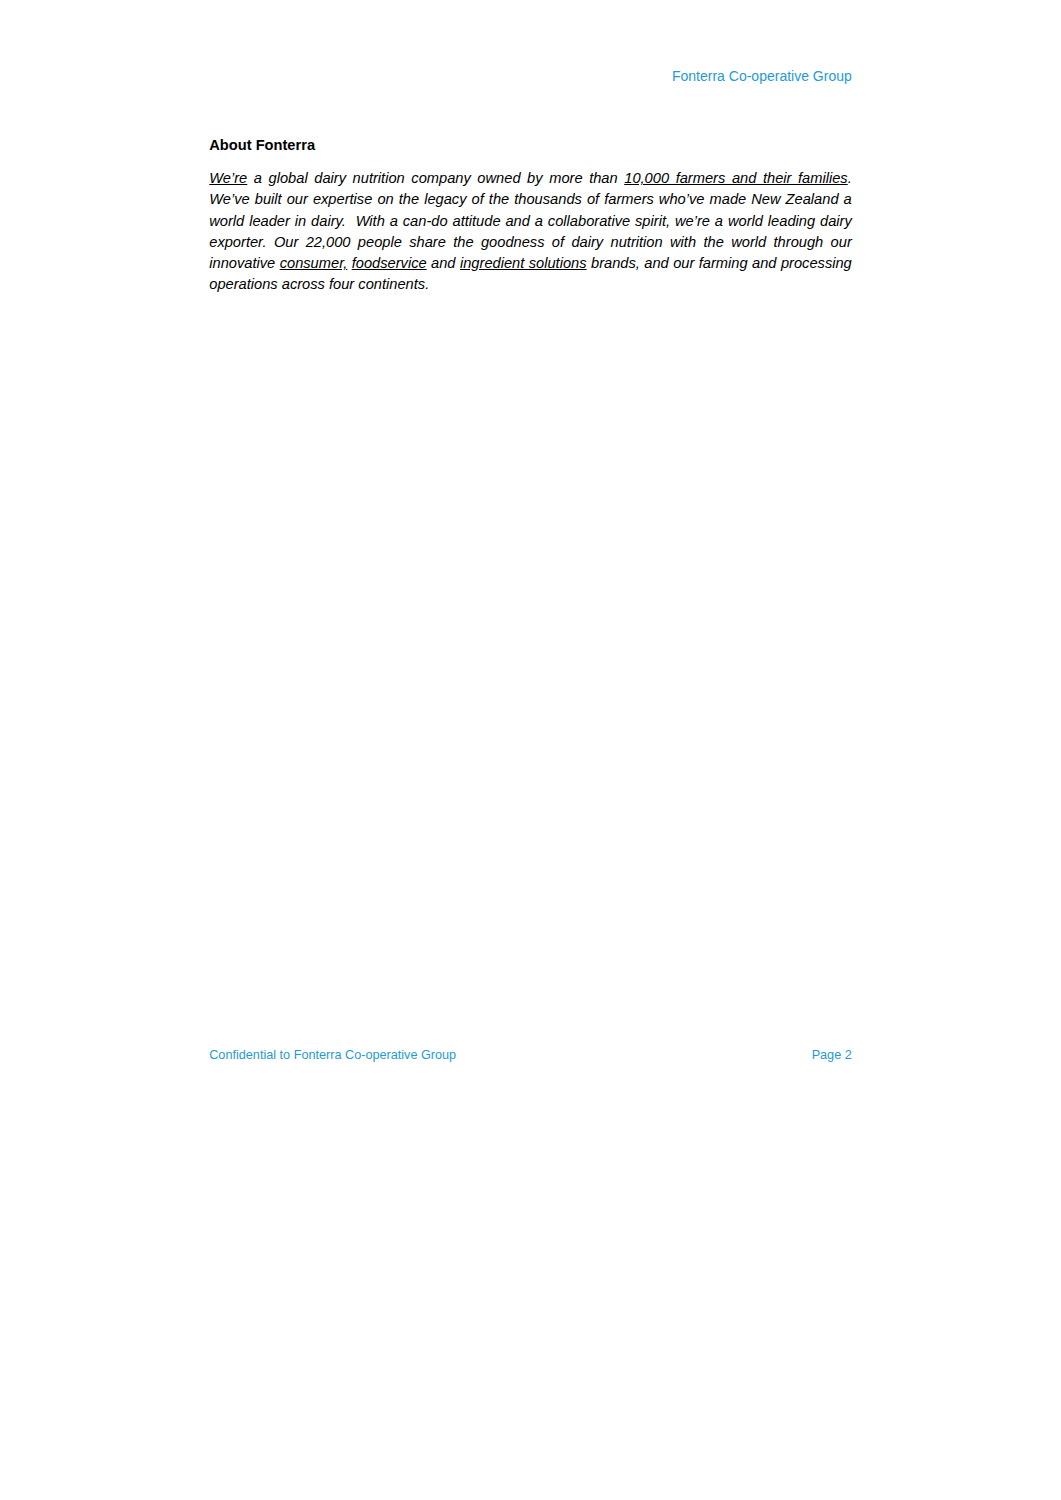Fonterra Co-operative Group
About Fonterra
We’re a global dairy nutrition company owned by more than 10,000 farmers and their families. We’ve built our expertise on the legacy of the thousands of farmers who’ve made New Zealand a world leader in dairy. With a can-do attitude and a collaborative spirit, we’re a world leading dairy exporter. Our 22,000 people share the goodness of dairy nutrition with the world through our innovative consumer, foodservice and ingredient solutions brands, and our farming and processing operations across four continents.
Confidential to Fonterra Co-operative Group
Page 2